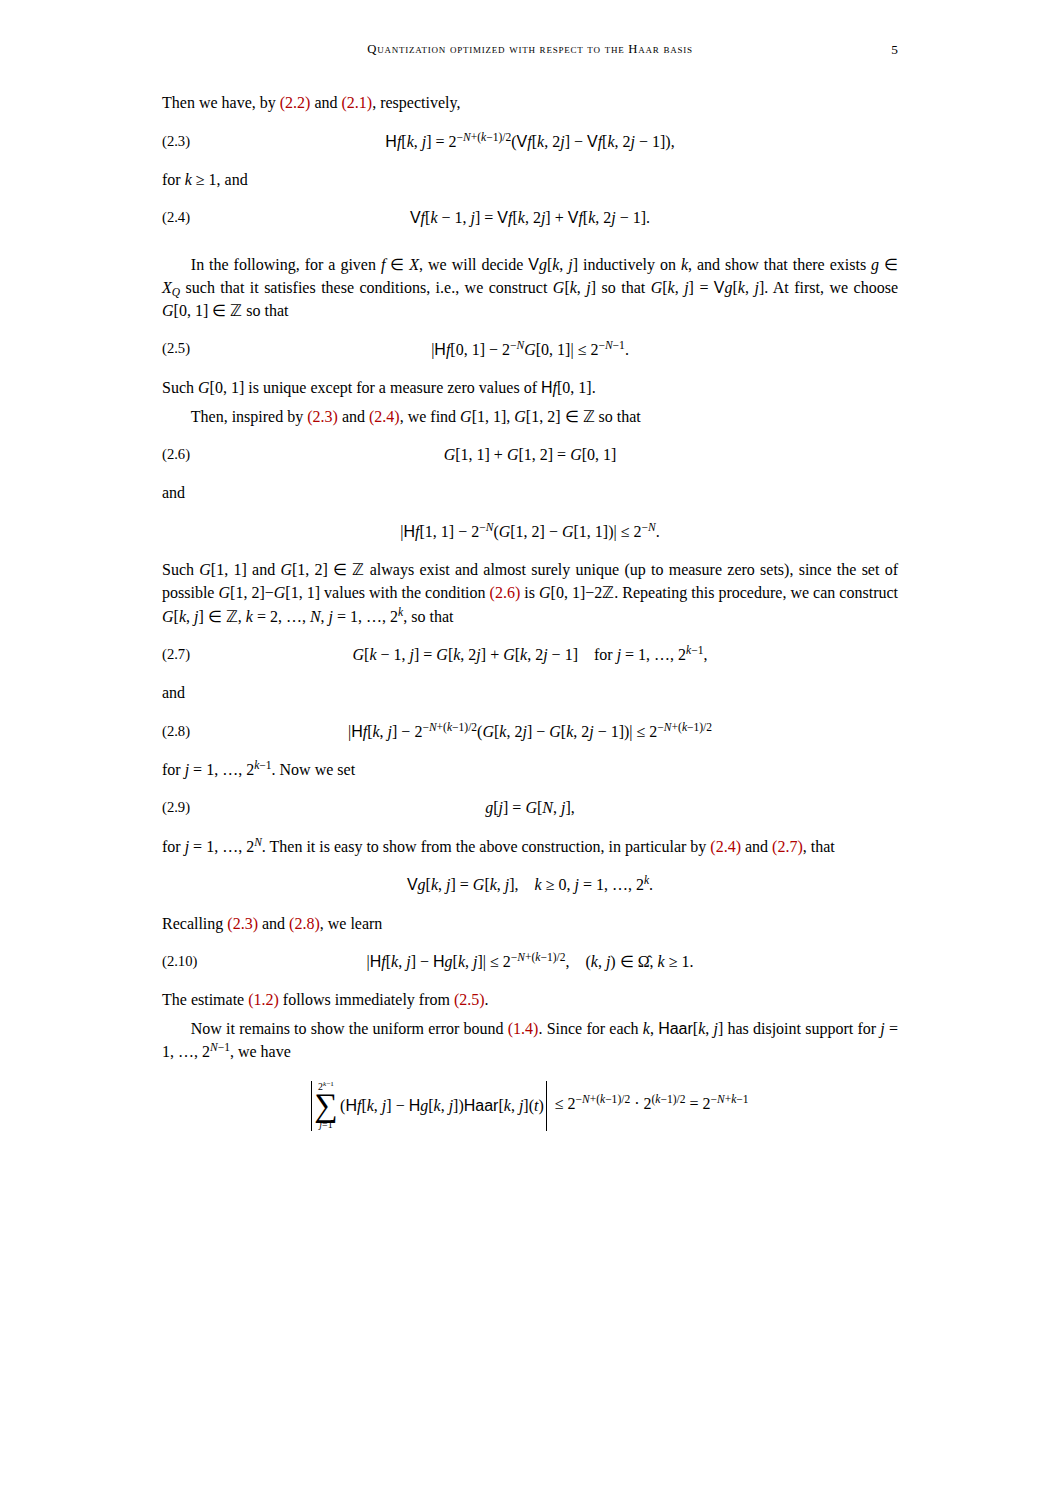Quantization optimized with respect to the Haar basis 5
Then we have, by (2.2) and (2.1), respectively,
(2.3) Hf[k, j] = 2−N+(k−1)/2(Vf[k, 2j] − Vf[k, 2j − 1]),
for k ≥ 1, and
(2.4) Vf[k − 1, j] = Vf[k, 2j] + Vf[k, 2j − 1].
In the following, for a given f ∈ X, we will decide Vg[k, j] inductively on k, and show that there exists g ∈ XQ such that it satisfies these conditions, i.e., we construct G[k, j] so that G[k, j] = Vg[k, j]. At first, we choose G[0, 1] ∈ ℤ so that
(2.5) |Hf[0, 1] − 2−NG[0, 1]| ≤ 2−N−1.
Such G[0, 1] is unique except for a measure zero values of Hf[0, 1].
Then, inspired by (2.3) and (2.4), we find G[1, 1], G[1, 2] ∈ ℤ so that
(2.6) G[1, 1] + G[1, 2] = G[0, 1]
and
|Hf[1, 1] − 2−N(G[1, 2] − G[1, 1])| ≤ 2−N.
Such G[1, 1] and G[1, 2] ∈ ℤ always exist and almost surely unique (up to measure zero sets), since the set of possible G[1, 2]−G[1, 1] values with the condition (2.6) is G[0, 1]−2ℤ. Repeating this procedure, we can construct G[k, j] ∈ ℤ, k = 2, …, N, j = 1, …, 2k, so that
(2.7) G[k − 1, j] = G[k, 2j] + G[k, 2j − 1] for j = 1, …, 2k−1,
and
(2.8) |Hf[k, j] − 2−N+(k−1)/2(G[k, 2j] − G[k, 2j − 1])| ≤ 2−N+(k−1)/2
for j = 1, …, 2k−1. Now we set
(2.9) g[j] = G[N, j],
for j = 1, …, 2N. Then it is easy to show from the above construction, in particular by (2.4) and (2.7), that
Vg[k, j] = G[k, j], k ≥ 0, j = 1, …, 2k.
Recalling (2.3) and (2.8), we learn
(2.10) |Hf[k, j] − Hg[k, j]| ≤ 2−N+(k−1)/2, (k, j) ∈ Ω̂, k ≥ 1.
The estimate (1.2) follows immediately from (2.5).
Now it remains to show the uniform error bound (1.4). Since for each k, Haar[k, j] has disjoint support for j = 1, …, 2N−1, we have
2k−1 ∑ j=1 (Hf[k, j] − Hg[k, j])Haar[k, j](t) ≤ 2−N+(k−1)/2 · 2(k−1)/2 = 2−N+k−1